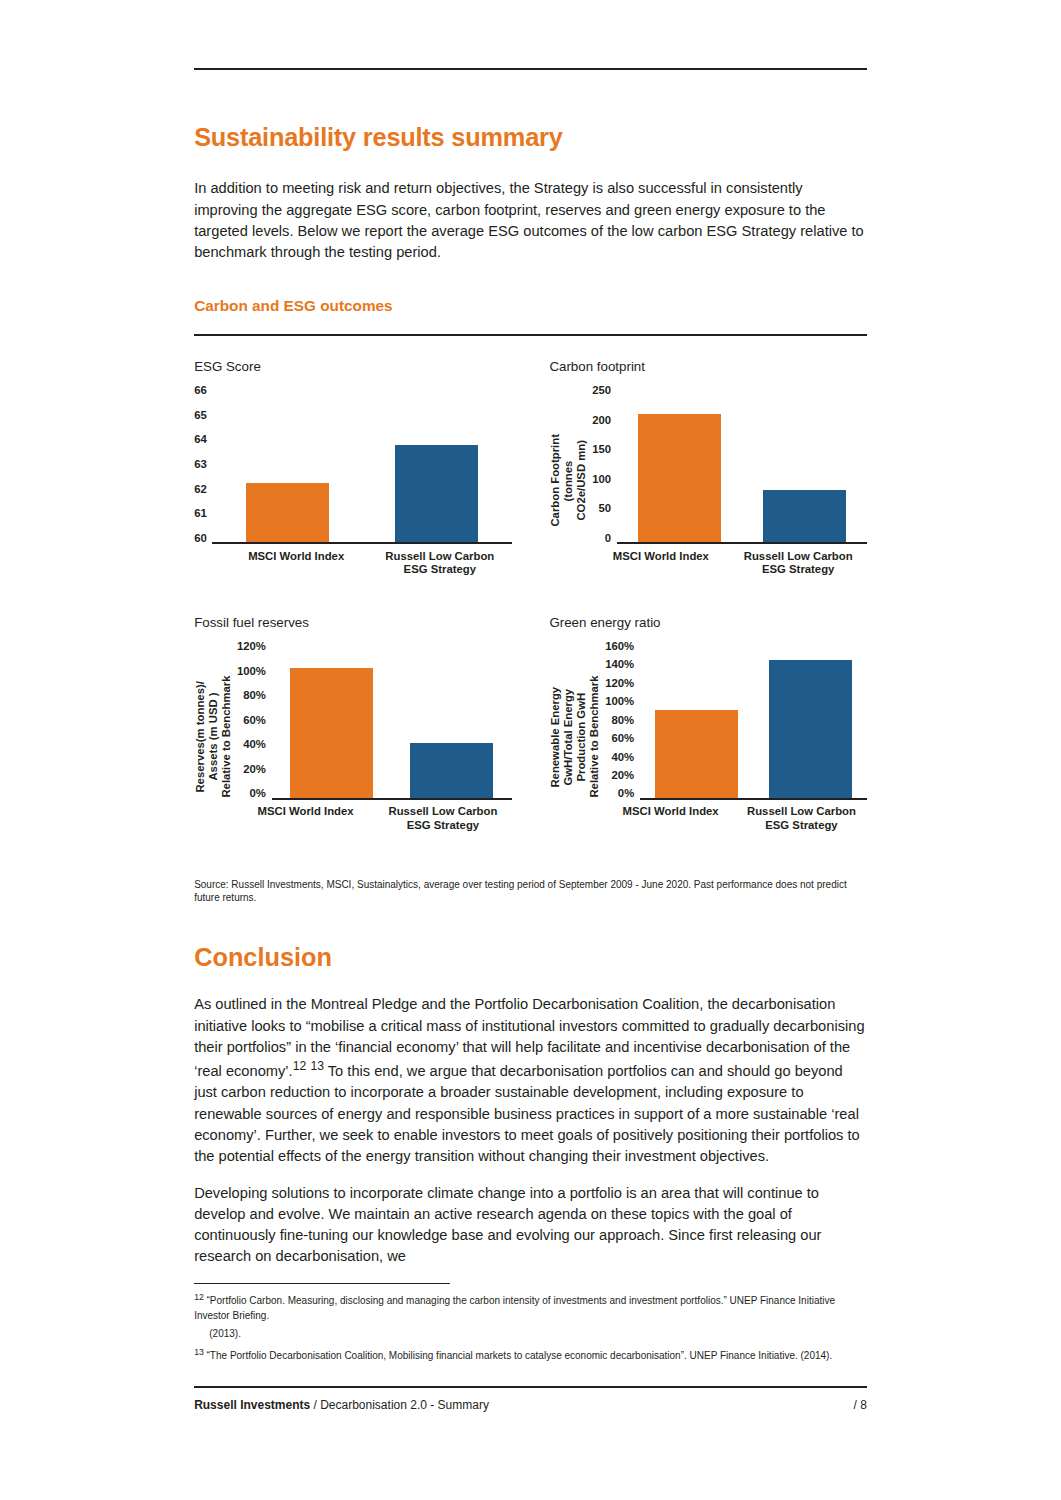Sustainability results summary
In addition to meeting risk and return objectives, the Strategy is also successful in consistently improving the aggregate ESG score, carbon footprint, reserves and green energy exposure to the targeted levels. Below we report the average ESG outcomes of the low carbon ESG Strategy relative to benchmark through the testing period.
Carbon and ESG outcomes
ESG Score
66656463626160
MSCI World Index
Russell Low Carbon ESG Strategy
Carbon footprint
Carbon Footprint
(tonnes
CO2e/USD mn)
250200150100500
MSCI World Index
Russell Low Carbon ESG Strategy
Fossil fuel reserves
Reserves(m tonnes)/
Assets (m USD )
Relative to Benchmark
120% 100% 80% 60% 40% 20% 0%
MSCI World Index
Russell Low Carbon ESG Strategy
Green energy ratio
Renewable Energy
GwH/Total Energy
Production GwH
Relative to Benchmark
160% 140% 120% 100% 80% 60% 40% 20% 0%
MSCI World Index
Russell Low Carbon ESG Strategy
Source: Russell Investments, MSCI, Sustainalytics, average over testing period of September 2009 - June 2020. Past performance does not predict future returns.
Conclusion
As outlined in the Montreal Pledge and the Portfolio Decarbonisation Coalition, the decarbonisation initiative looks to “mobilise a critical mass of institutional investors committed to gradually decarbonising their portfolios” in the ‘financial economy’ that will help facilitate and incentivise decarbonisation of the ‘real economy’.12 13 To this end, we argue that decarbonisation portfolios can and should go beyond just carbon reduction to incorporate a broader sustainable development, including exposure to renewable sources of energy and responsible business practices in support of a more sustainable ‘real economy’. Further, we seek to enable investors to meet goals of positively positioning their portfolios to the potential effects of the energy transition without changing their investment objectives.
Developing solutions to incorporate climate change into a portfolio is an area that will continue to develop and evolve. We maintain an active research agenda on these topics with the goal of continuously fine-tuning our knowledge base and evolving our approach. Since first releasing our research on decarbonisation, we
12 “Portfolio Carbon. Measuring, disclosing and managing the carbon intensity of investments and investment portfolios.” UNEP Finance Initiative Investor Briefing.
(2013).
13 “The Portfolio Decarbonisation Coalition, Mobilising financial markets to catalyse economic decarbonisation”. UNEP Finance Initiative. (2014).
Russell Investments / Decarbonisation 2.0 - Summary
/ 8